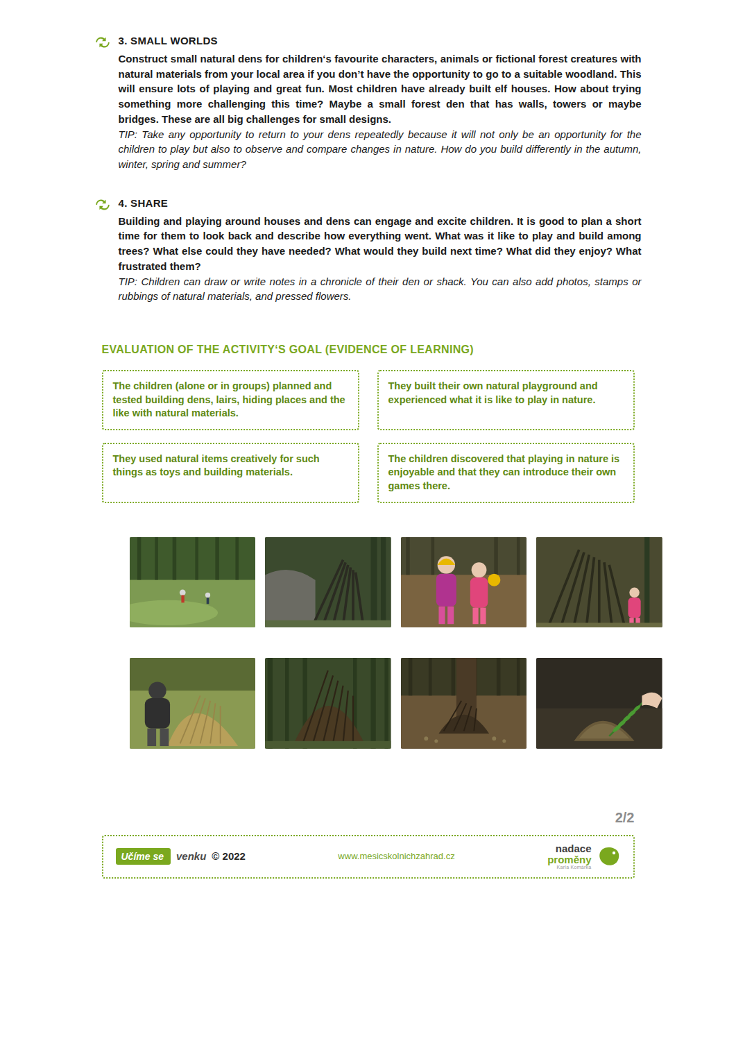3. SMALL WORLDS
Construct small natural dens for children‘s favourite characters, animals or fictional forest creatures with natural materials from your local area if you don’t have the opportunity to go to a suitable woodland. This will ensure lots of playing and great fun. Most children have already built elf houses. How about trying something more challenging this time? Maybe a small forest den that has walls, towers or maybe bridges. These are all big challenges for small designs.
TIP: Take any opportunity to return to your dens repeatedly because it will not only be an opportunity for the children to play but also to observe and compare changes in nature. How do you build differently in the autumn, winter, spring and summer?
4. SHARE
Building and playing around houses and dens can engage and excite children. It is good to plan a short time for them to look back and describe how everything went. What was it like to play and build among trees? What else could they have needed? What would they build next time? What did they enjoy? What frustrated them?
TIP: Children can draw or write notes in a chronicle of their den or shack. You can also add photos, stamps or rubbings of natural materials, and pressed flowers.
EVALUATION OF THE ACTIVITY‘S GOAL (EVIDENCE OF LEARNING)
The children (alone or in groups) planned and tested building dens, lairs, hiding places and the like with natural materials.
They built their own natural playground and experienced what it is like to play in nature.
They used natural items creatively for such things as toys and building materials.
The children discovered that playing in nature is enjoyable and that they can introduce their own games there.
2/2
Učíme se venku © 2022
www.mesicskolnichzahrad.cz
nadace
proměny
Karla Komárka